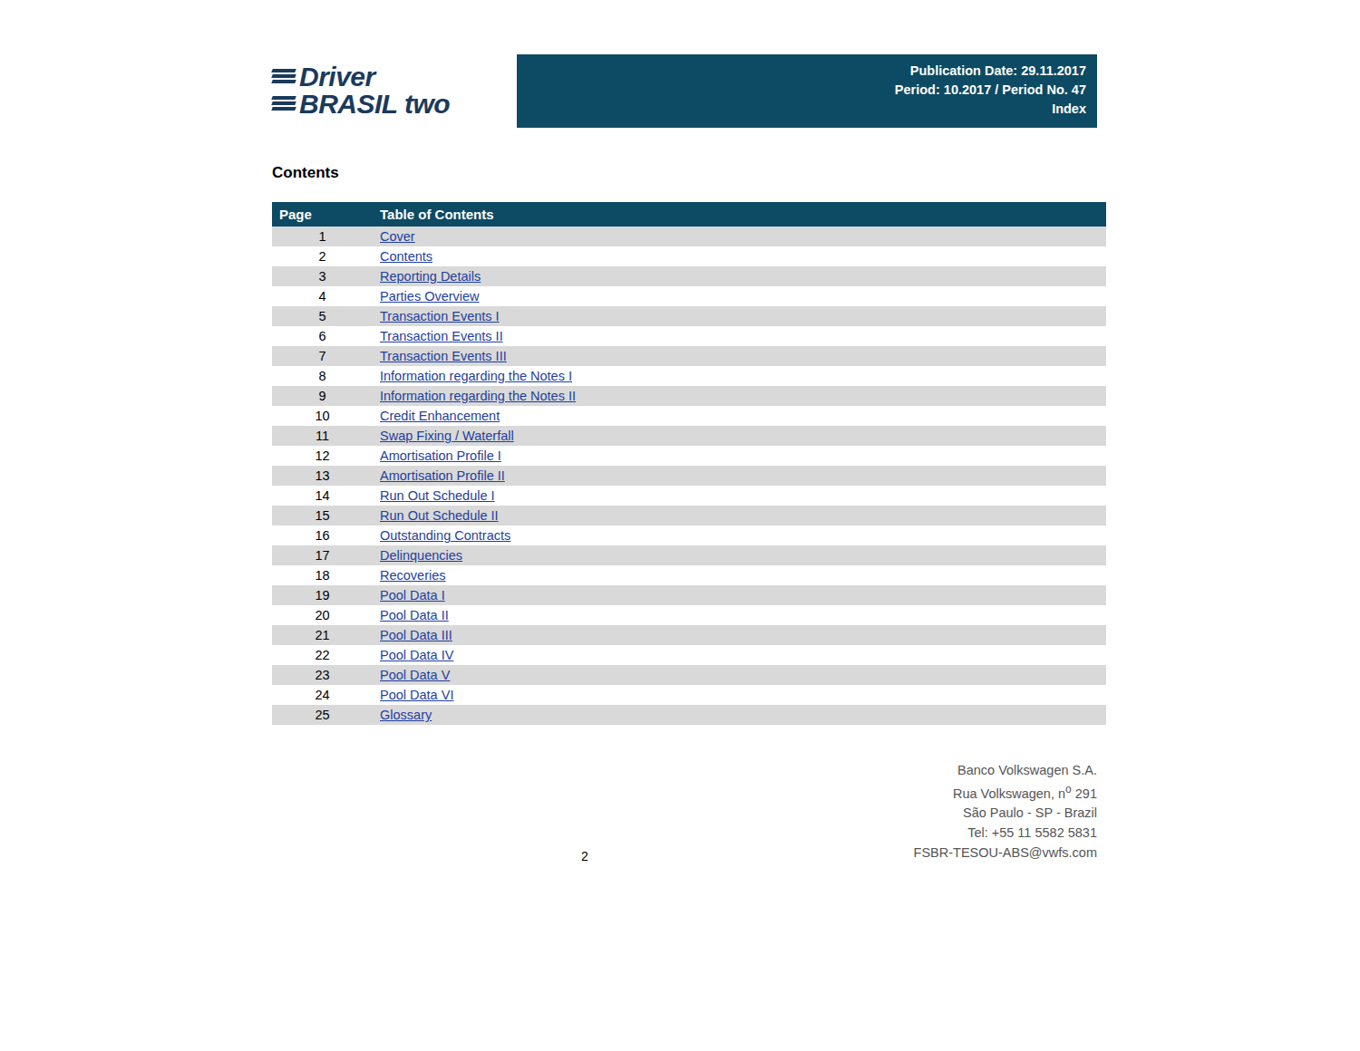Driver
BRASIL two
Publication Date: 29.11.2017
Period: 10.2017 / Period No. 47
Index
Contents
| Page | Table of Contents |
| --- | --- |
| 1 | Cover |
| 2 | Contents |
| 3 | Reporting Details |
| 4 | Parties Overview |
| 5 | Transaction Events I |
| 6 | Transaction Events II |
| 7 | Transaction Events III |
| 8 | Information regarding the Notes I |
| 9 | Information regarding the Notes II |
| 10 | Credit Enhancement |
| 11 | Swap Fixing / Waterfall |
| 12 | Amortisation Profile I |
| 13 | Amortisation Profile II |
| 14 | Run Out Schedule I |
| 15 | Run Out Schedule II |
| 16 | Outstanding Contracts |
| 17 | Delinquencies |
| 18 | Recoveries |
| 19 | Pool Data I |
| 20 | Pool Data II |
| 21 | Pool Data III |
| 22 | Pool Data IV |
| 23 | Pool Data V |
| 24 | Pool Data VI |
| 25 | Glossary |
2
Banco Volkswagen S.A.
Rua Volkswagen, no 291
São Paulo - SP - Brazil
Tel: +55 11 5582 5831
FSBR-TESOU-ABS@vwfs.com